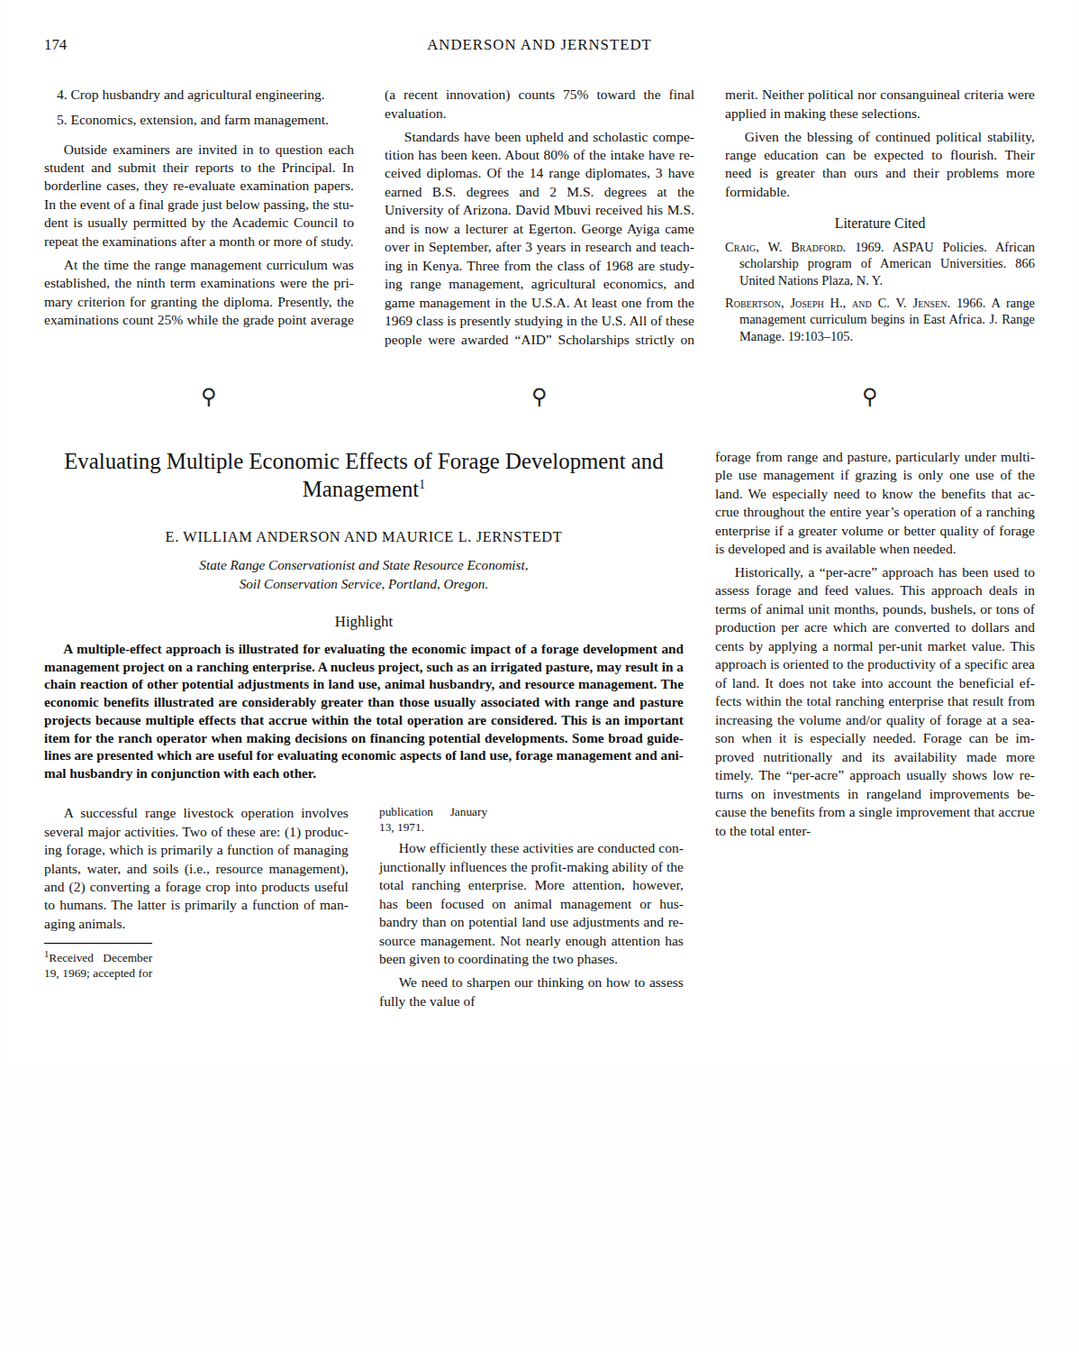174
ANDERSON AND JERNSTEDT
Crop husbandry and agricultural engineering.
Economics, extension, and farm management.
Outside examiners are invited in to question each student and submit their reports to the Principal. In borderline cases, they re-evaluate examination papers. In the event of a final grade just below passing, the student is usually permitted by the Academic Council to repeat the examinations after a month or more of study.
At the time the range management curriculum was established, the ninth term examinations were the primary criterion for granting the diploma. Presently, the examinations count 25% while the grade point average (a recent innovation) counts 75% toward the final evaluation.
Standards have been upheld and scholastic competition has been keen. About 80% of the intake have received diplomas. Of the 14 range diplomates, 3 have earned B.S. degrees and 2 M.S. degrees at the University of Arizona. David Mbuvi received his M.S. and is now a lecturer at Egerton. George Ayiga came over in September, after 3 years in research and teaching in Kenya. Three from the class of 1968 are studying range management, agricultural economics, and game management in the U.S.A. At least one from the 1969 class is presently studying in the U.S. All of these people were awarded “AID” Scholarships strictly on merit. Neither political nor consanguineal criteria were applied in making these selections.
Given the blessing of continued political stability, range education can be expected to flourish. Their need is greater than ours and their problems more formidable.
Literature Cited
Craig, W. Bradford. 1969. ASPAU Policies. African scholarship program of American Universities. 866 United Nations Plaza, N. Y.
Robertson, Joseph H., and C. V. Jensen. 1966. A range management curriculum begins in East Africa. J. Range Manage. 19:103–105.
⚲ ⚲ ⚲
Evaluating Multiple Economic Effects of Forage Development and Management1
E. WILLIAM ANDERSON AND MAURICE L. JERNSTEDT
State Range Conservationist and State Resource Economist,
Soil Conservation Service, Portland, Oregon.
Highlight
A multiple-effect approach is illustrated for evaluating the economic impact of a forage development and management project on a ranching enterprise. A nucleus project, such as an irrigated pasture, may result in a chain reaction of other potential adjustments in land use, animal husbandry, and resource management. The economic benefits illustrated are considerably greater than those usually associated with range and pasture projects because multiple effects that accrue within the total operation are considered. This is an important item for the ranch operator when making decisions on financing potential developments. Some broad guidelines are presented which are useful for evaluating economic aspects of land use, forage management and animal husbandry in conjunction with each other.
A successful range livestock operation involves several major activities. Two of these are: (1) producing forage, which is primarily a function of managing plants, water, and soils (i.e., resource management), and (2) converting a forage crop into products useful to humans. The latter is primarily a function of managing animals.
1Received December 19, 1969; accepted for publication January 13, 1971.
How efficiently these activities are conducted conjunctionally influences the profit-making ability of the total ranching enterprise. More attention, however, has been focused on animal management or husbandry than on potential land use adjustments and resource management. Not nearly enough attention has been given to coordinating the two phases.
We need to sharpen our thinking on how to assess fully the value of
forage from range and pasture, particularly under multiple use management if grazing is only one use of the land. We especially need to know the benefits that accrue throughout the entire year’s operation of a ranching enterprise if a greater volume or better quality of forage is developed and is available when needed.
Historically, a “per-acre” approach has been used to assess forage and feed values. This approach deals in terms of animal unit months, pounds, bushels, or tons of production per acre which are converted to dollars and cents by applying a normal per-unit market value. This approach is oriented to the productivity of a specific area of land. It does not take into account the beneficial effects within the total ranching enterprise that result from increasing the volume and/or quality of forage at a season when it is especially needed. Forage can be improved nutritionally and its availability made more timely. The “per-acre” approach usually shows low returns on investments in rangeland improvements because the benefits from a single improvement that accrue to the total enter-